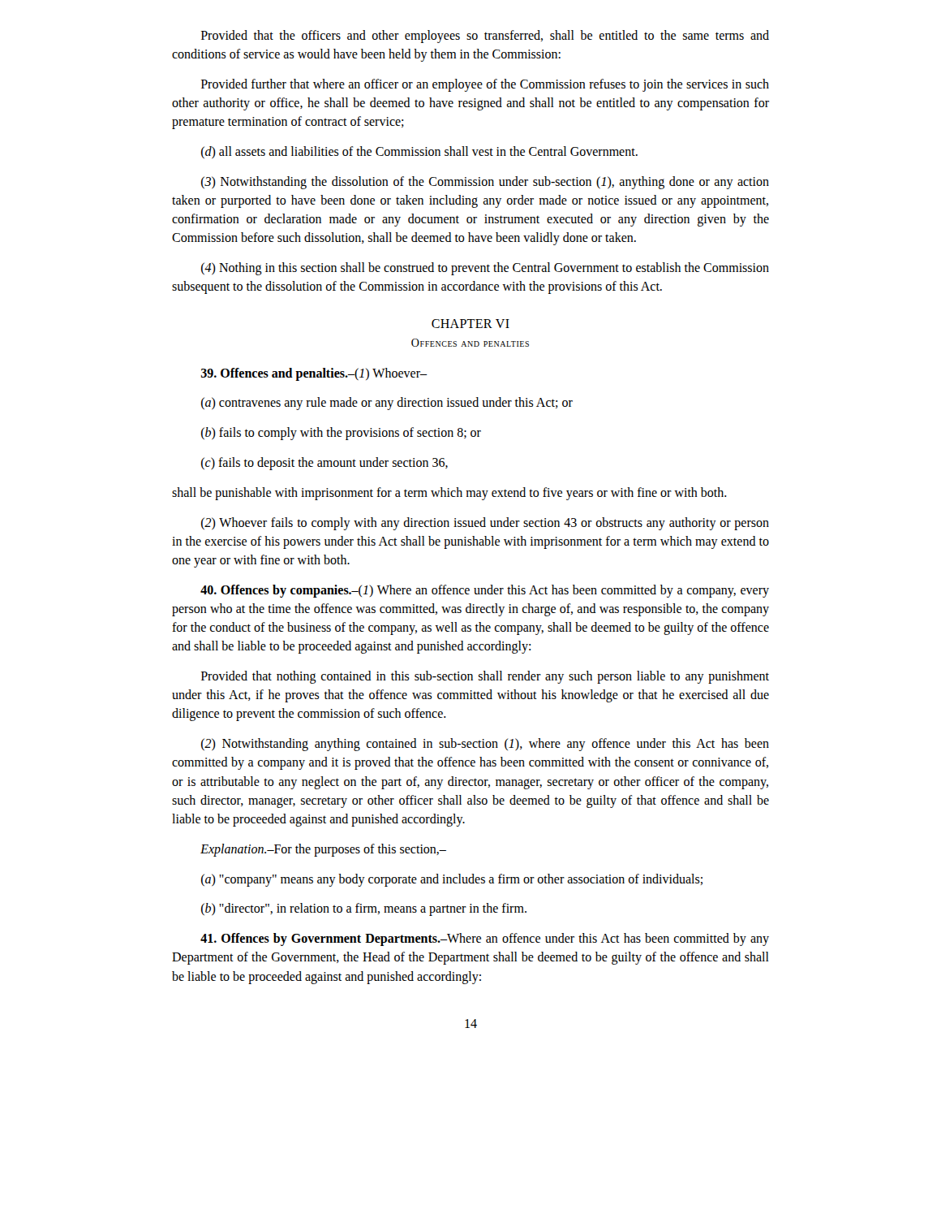Provided that the officers and other employees so transferred, shall be entitled to the same terms and conditions of service as would have been held by them in the Commission:
Provided further that where an officer or an employee of the Commission refuses to join the services in such other authority or office, he shall be deemed to have resigned and shall not be entitled to any compensation for premature termination of contract of service;
(d) all assets and liabilities of the Commission shall vest in the Central Government.
(3) Notwithstanding the dissolution of the Commission under sub-section (1), anything done or any action taken or purported to have been done or taken including any order made or notice issued or any appointment, confirmation or declaration made or any document or instrument executed or any direction given by the Commission before such dissolution, shall be deemed to have been validly done or taken.
(4) Nothing in this section shall be construed to prevent the Central Government to establish the Commission subsequent to the dissolution of the Commission in accordance with the provisions of this Act.
CHAPTER VI
Offences and penalties
39. Offences and penalties.–(1) Whoever–
(a) contravenes any rule made or any direction issued under this Act; or
(b) fails to comply with the provisions of section 8; or
(c) fails to deposit the amount under section 36,
shall be punishable with imprisonment for a term which may extend to five years or with fine or with both.
(2) Whoever fails to comply with any direction issued under section 43 or obstructs any authority or person in the exercise of his powers under this Act shall be punishable with imprisonment for a term which may extend to one year or with fine or with both.
40. Offences by companies.–(1) Where an offence under this Act has been committed by a company, every person who at the time the offence was committed, was directly in charge of, and was responsible to, the company for the conduct of the business of the company, as well as the company, shall be deemed to be guilty of the offence and shall be liable to be proceeded against and punished accordingly:
Provided that nothing contained in this sub-section shall render any such person liable to any punishment under this Act, if he proves that the offence was committed without his knowledge or that he exercised all due diligence to prevent the commission of such offence.
(2) Notwithstanding anything contained in sub-section (1), where any offence under this Act has been committed by a company and it is proved that the offence has been committed with the consent or connivance of, or is attributable to any neglect on the part of, any director, manager, secretary or other officer of the company, such director, manager, secretary or other officer shall also be deemed to be guilty of that offence and shall be liable to be proceeded against and punished accordingly.
Explanation.–For the purposes of this section,–
(a) "company" means any body corporate and includes a firm or other association of individuals;
(b) "director", in relation to a firm, means a partner in the firm.
41. Offences by Government Departments.–Where an offence under this Act has been committed by any Department of the Government, the Head of the Department shall be deemed to be guilty of the offence and shall be liable to be proceeded against and punished accordingly:
14